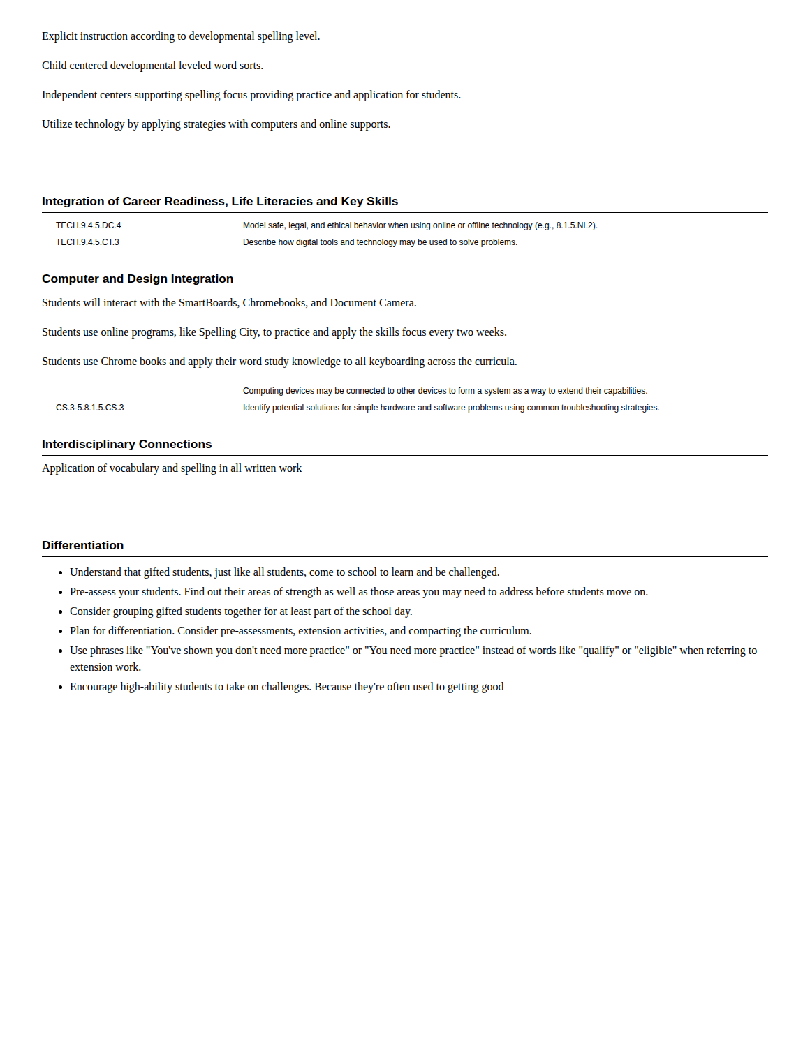Explicit instruction according to developmental spelling level.
Child centered developmental leveled word sorts.
Independent centers supporting spelling focus providing practice and application for students.
Utilize technology by applying strategies with computers and online supports.
Integration of Career Readiness, Life Literacies and Key Skills
| TECH.9.4.5.DC.4 | Model safe, legal, and ethical behavior when using online or offline technology (e.g., 8.1.5.NI.2). |
| TECH.9.4.5.CT.3 | Describe how digital tools and technology may be used to solve problems. |
Computer and Design Integration
Students will interact with the SmartBoards, Chromebooks, and Document Camera.
Students use online programs, like Spelling City, to practice and apply the skills focus every two weeks.
Students use Chrome books and apply their word study knowledge to all keyboarding across the curricula.
| | Computing devices may be connected to other devices to form a system as a way to extend their capabilities. |
| CS.3-5.8.1.5.CS.3 | Identify potential solutions for simple hardware and software problems using common troubleshooting strategies. |
Interdisciplinary Connections
Application of vocabulary and spelling in all written work
Differentiation
Understand that gifted students, just like all students, come to school to learn and be challenged.
Pre-assess your students. Find out their areas of strength as well as those areas you may need to address before students move on.
Consider grouping gifted students together for at least part of the school day.
Plan for differentiation. Consider pre-assessments, extension activities, and compacting the curriculum.
Use phrases like "You've shown you don't need more practice" or "You need more practice" instead of words like "qualify" or "eligible" when referring to extension work.
Encourage high-ability students to take on challenges. Because they're often used to getting good